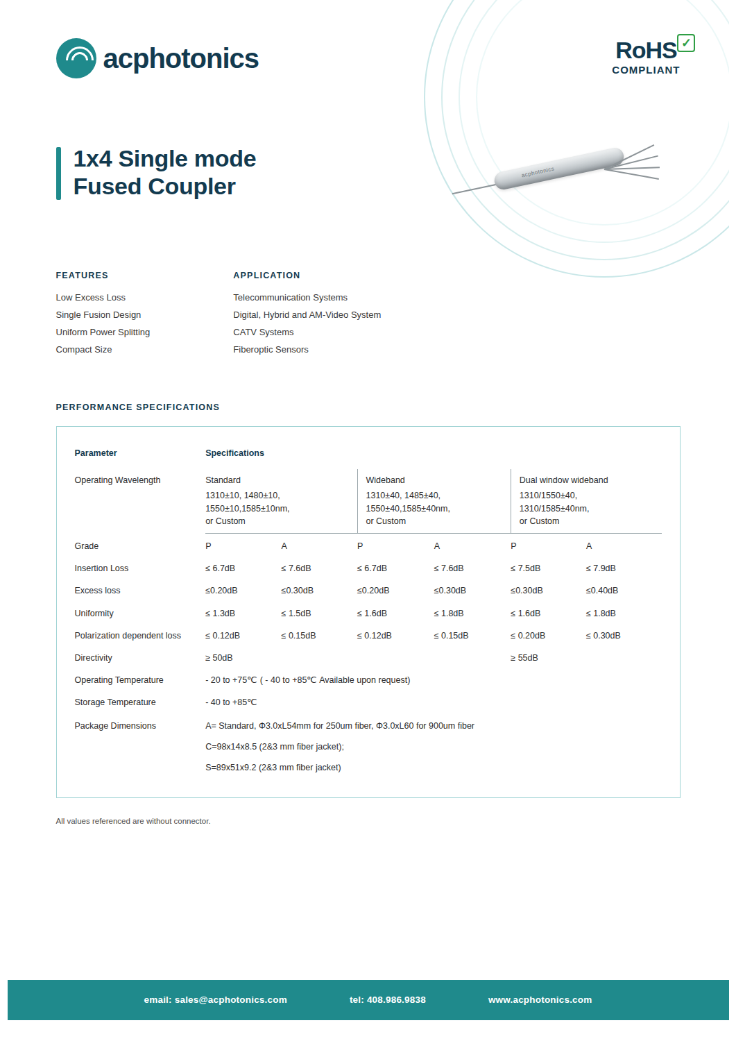acphotonics
RoHS✓
COMPLIANT
1x4 Single mode
Fused Coupler
Features
Low Excess Loss
Single Fusion Design
Uniform Power Splitting
Compact Size
Application
Telecommunication Systems
Digital, Hybrid and AM-Video System
CATV Systems
Fiberoptic Sensors
Performance Specifications
| Parameter | Specifications |
| --- | --- |
| Operating Wavelength | Standard 1310±10, 1480±10, 1550±10,1585±10nm, or Custom | Wideband 1310±40, 1485±40, 1550±40,1585±40nm, or Custom | Dual window wideband 1310/1550±40, 1310/1585±40nm, or Custom |
| Grade | P | A | P | A | P | A |
| Insertion Loss | ≤ 6.7dB | ≤ 7.6dB | ≤ 6.7dB | ≤ 7.6dB | ≤ 7.5dB | ≤ 7.9dB |
| Excess loss | ≤0.20dB | ≤0.30dB | ≤0.20dB | ≤0.30dB | ≤0.30dB | ≤0.40dB |
| Uniformity | ≤ 1.3dB | ≤ 1.5dB | ≤ 1.6dB | ≤ 1.8dB | ≤ 1.6dB | ≤ 1.8dB |
| Polarization dependent loss | ≤ 0.12dB | ≤ 0.15dB | ≤ 0.12dB | ≤ 0.15dB | ≤ 0.20dB | ≤ 0.30dB |
| Directivity | ≥ 50dB | ≥ 55dB |
| Operating Temperature | - 20 to +75℃ ( - 40 to +85℃ Available upon request) |
| Storage Temperature | - 40 to +85℃ |
| Package Dimensions | A= Standard, Φ3.0xL54mm for 250um fiber, Φ3.0xL60 for 900um fiber C=98x14x8.5 (2&3 mm fiber jacket); S=89x51x9.2 (2&3 mm fiber jacket) |
All values referenced are without connector.
email: sales@acphotonics.com tel: 408.986.9838 www.acphotonics.com